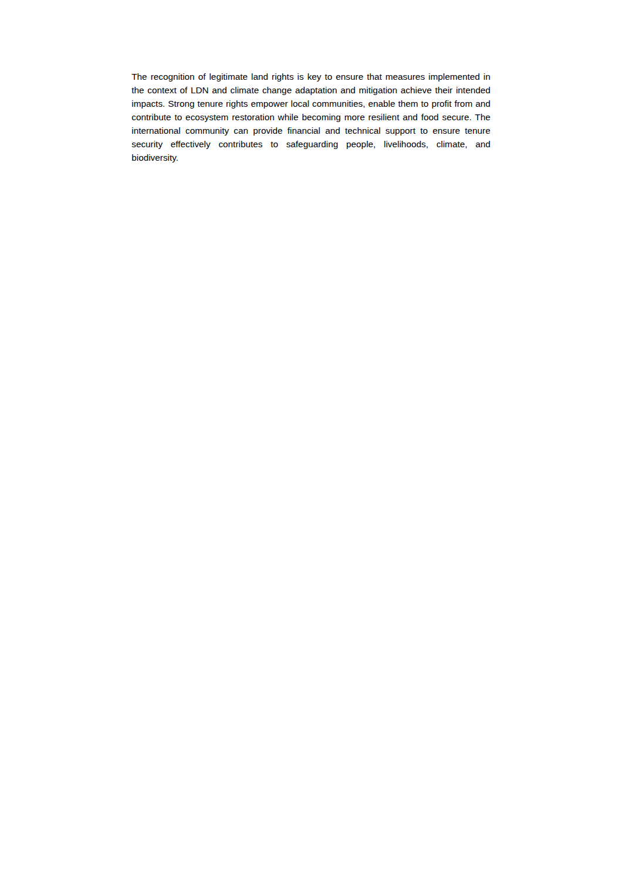The recognition of legitimate land rights is key to ensure that measures implemented in the context of LDN and climate change adaptation and mitigation achieve their intended impacts. Strong tenure rights empower local communities, enable them to profit from and contribute to ecosystem restoration while becoming more resilient and food secure. The international community can provide financial and technical support to ensure tenure security effectively contributes to safeguarding people, livelihoods, climate, and biodiversity.